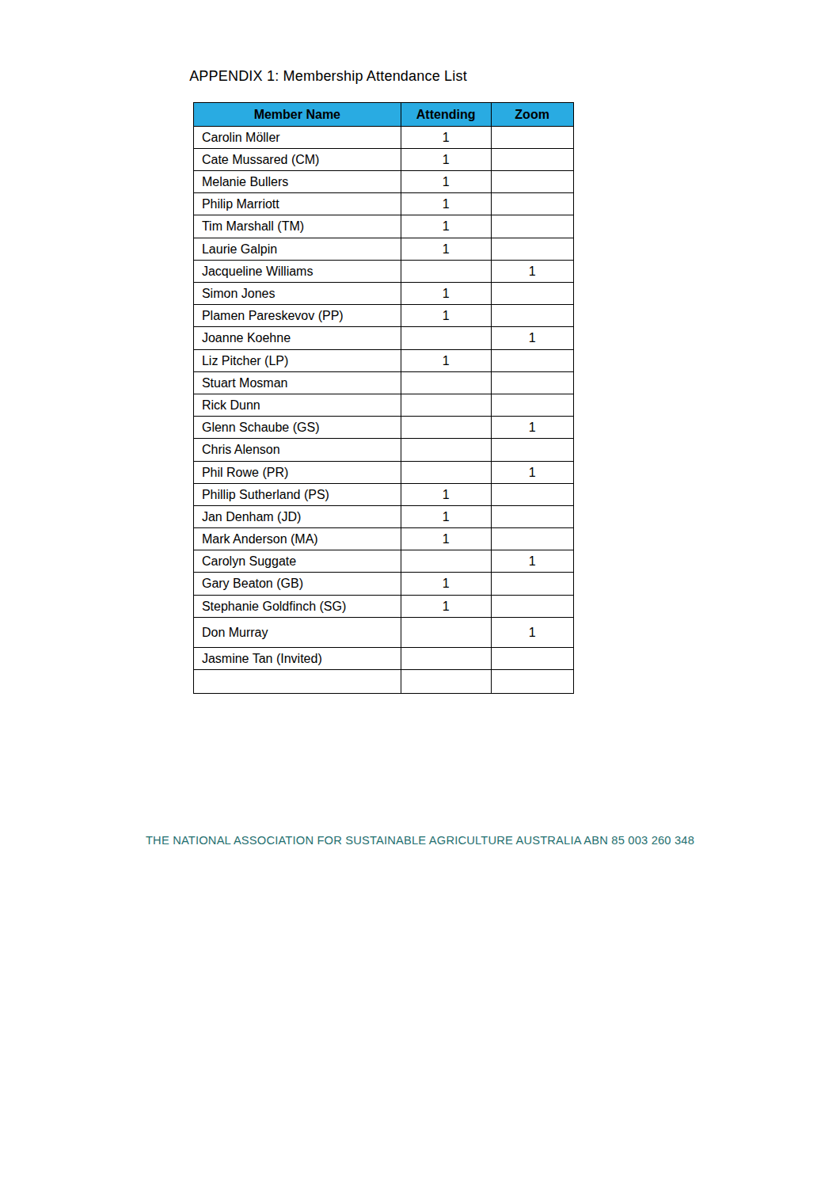APPENDIX 1: Membership Attendance List
| Member Name | Attending | Zoom |
| --- | --- | --- |
| Carolin Möller | 1 | |
| Cate Mussared (CM) | 1 | |
| Melanie Bullers | 1 | |
| Philip Marriott | 1 | |
| Tim Marshall (TM) | 1 | |
| Laurie Galpin | 1 | |
| Jacqueline Williams | | 1 |
| Simon Jones | 1 | |
| Plamen Pareskevov (PP) | 1 | |
| Joanne Koehne | | 1 |
| Liz Pitcher (LP) | 1 | |
| Stuart Mosman | | |
| Rick Dunn | | |
| Glenn Schaube (GS) | | 1 |
| Chris Alenson | | |
| Phil Rowe (PR) | | 1 |
| Phillip Sutherland (PS) | 1 | |
| Jan Denham (JD) | 1 | |
| Mark Anderson (MA) | 1 | |
| Carolyn Suggate | | 1 |
| Gary Beaton (GB) | 1 | |
| Stephanie Goldfinch (SG) | 1 | |
| Don Murray | | 1 |
| Jasmine Tan (Invited) | | |
THE NATIONAL ASSOCIATION FOR SUSTAINABLE AGRICULTURE AUSTRALIA ABN 85 003 260 348